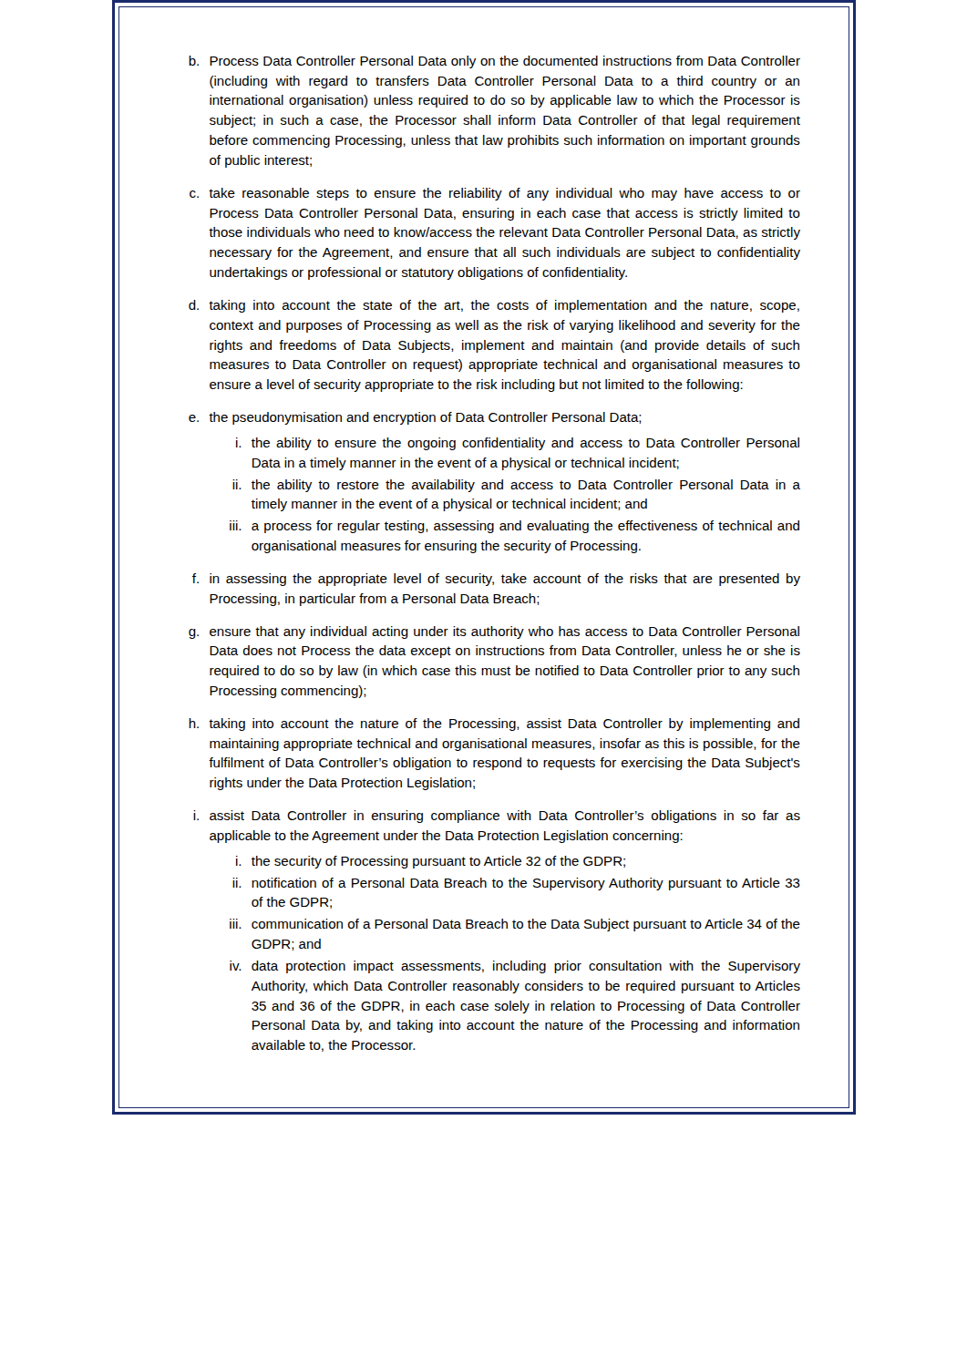Process Data Controller Personal Data only on the documented instructions from Data Controller (including with regard to transfers Data Controller Personal Data to a third country or an international organisation) unless required to do so by applicable law to which the Processor is subject; in such a case, the Processor shall inform Data Controller of that legal requirement before commencing Processing, unless that law prohibits such information on important grounds of public interest;
take reasonable steps to ensure the reliability of any individual who may have access to or Process Data Controller Personal Data, ensuring in each case that access is strictly limited to those individuals who need to know/access the relevant Data Controller Personal Data, as strictly necessary for the Agreement, and ensure that all such individuals are subject to confidentiality undertakings or professional or statutory obligations of confidentiality.
taking into account the state of the art, the costs of implementation and the nature, scope, context and purposes of Processing as well as the risk of varying likelihood and severity for the rights and freedoms of Data Subjects, implement and maintain (and provide details of such measures to Data Controller on request) appropriate technical and organisational measures to ensure a level of security appropriate to the risk including but not limited to the following:
the pseudonymisation and encryption of Data Controller Personal Data;
the ability to ensure the ongoing confidentiality and access to Data Controller Personal Data in a timely manner in the event of a physical or technical incident;
the ability to restore the availability and access to Data Controller Personal Data in a timely manner in the event of a physical or technical incident; and
a process for regular testing, assessing and evaluating the effectiveness of technical and organisational measures for ensuring the security of Processing.
in assessing the appropriate level of security, take account of the risks that are presented by Processing, in particular from a Personal Data Breach;
ensure that any individual acting under its authority who has access to Data Controller Personal Data does not Process the data except on instructions from Data Controller, unless he or she is required to do so by law (in which case this must be notified to Data Controller prior to any such Processing commencing);
taking into account the nature of the Processing, assist Data Controller by implementing and maintaining appropriate technical and organisational measures, insofar as this is possible, for the fulfilment of Data Controller’s obligation to respond to requests for exercising the Data Subject's rights under the Data Protection Legislation;
assist Data Controller in ensuring compliance with Data Controller’s obligations in so far as applicable to the Agreement under the Data Protection Legislation concerning:
the security of Processing pursuant to Article 32 of the GDPR;
notification of a Personal Data Breach to the Supervisory Authority pursuant to Article 33 of the GDPR;
communication of a Personal Data Breach to the Data Subject pursuant to Article 34 of the GDPR; and
data protection impact assessments, including prior consultation with the Supervisory Authority, which Data Controller reasonably considers to be required pursuant to Articles 35 and 36 of the GDPR, in each case solely in relation to Processing of Data Controller Personal Data by, and taking into account the nature of the Processing and information available to, the Processor.